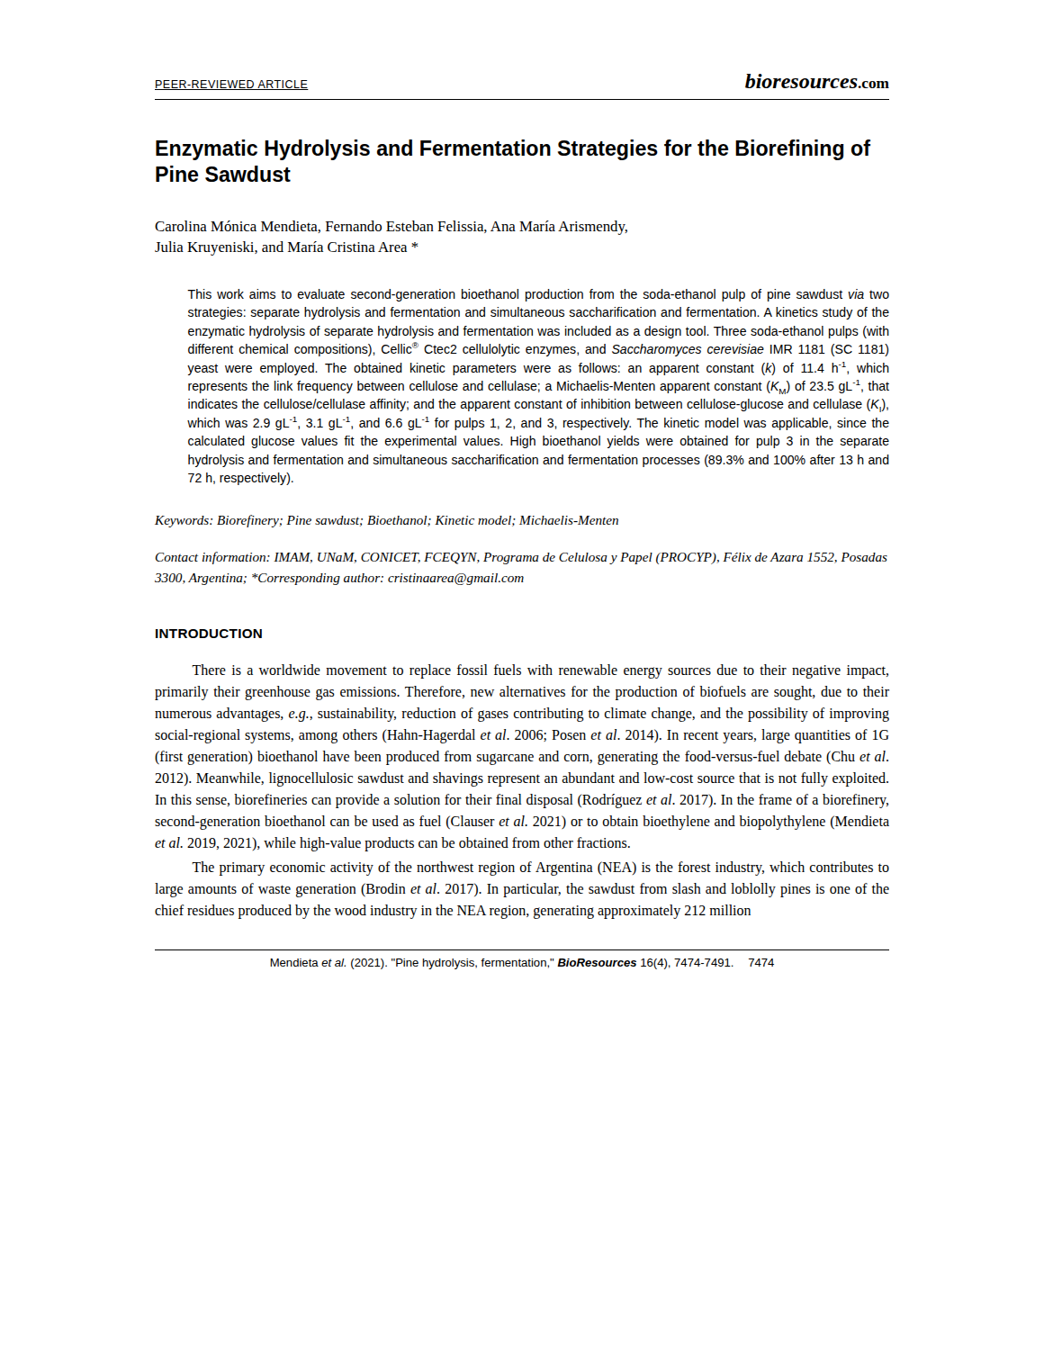PEER-REVIEWED ARTICLE bioresources.com
Enzymatic Hydrolysis and Fermentation Strategies for the Biorefining of Pine Sawdust
Carolina Mónica Mendieta, Fernando Esteban Felissia, Ana María Arismendy,
Julia Kruyeniski, and María Cristina Area *
This work aims to evaluate second-generation bioethanol production from the soda-ethanol pulp of pine sawdust via two strategies: separate hydrolysis and fermentation and simultaneous saccharification and fermentation. A kinetics study of the enzymatic hydrolysis of separate hydrolysis and fermentation was included as a design tool. Three soda-ethanol pulps (with different chemical compositions), Cellic® Ctec2 cellulolytic enzymes, and Saccharomyces cerevisiae IMR 1181 (SC 1181) yeast were employed. The obtained kinetic parameters were as follows: an apparent constant (k) of 11.4 h-1, which represents the link frequency between cellulose and cellulase; a Michaelis-Menten apparent constant (KM) of 23.5 gL-1, that indicates the cellulose/cellulase affinity; and the apparent constant of inhibition between cellulose-glucose and cellulase (KI), which was 2.9 gL-1, 3.1 gL-1, and 6.6 gL-1 for pulps 1, 2, and 3, respectively. The kinetic model was applicable, since the calculated glucose values fit the experimental values. High bioethanol yields were obtained for pulp 3 in the separate hydrolysis and fermentation and simultaneous saccharification and fermentation processes (89.3% and 100% after 13 h and 72 h, respectively).
Keywords: Biorefinery; Pine sawdust; Bioethanol; Kinetic model; Michaelis-Menten
Contact information: IMAM, UNaM, CONICET, FCEQYN, Programa de Celulosa y Papel (PROCYP), Félix de Azara 1552, Posadas 3300, Argentina; *Corresponding author: cristinaarea@gmail.com
INTRODUCTION
There is a worldwide movement to replace fossil fuels with renewable energy sources due to their negative impact, primarily their greenhouse gas emissions. Therefore, new alternatives for the production of biofuels are sought, due to their numerous advantages, e.g., sustainability, reduction of gases contributing to climate change, and the possibility of improving social-regional systems, among others (Hahn-Hagerdal et al. 2006; Posen et al. 2014). In recent years, large quantities of 1G (first generation) bioethanol have been produced from sugarcane and corn, generating the food-versus-fuel debate (Chu et al. 2012). Meanwhile, lignocellulosic sawdust and shavings represent an abundant and low-cost source that is not fully exploited. In this sense, biorefineries can provide a solution for their final disposal (Rodríguez et al. 2017). In the frame of a biorefinery, second-generation bioethanol can be used as fuel (Clauser et al. 2021) or to obtain bioethylene and biopolythylene (Mendieta et al. 2019, 2021), while high-value products can be obtained from other fractions.
The primary economic activity of the northwest region of Argentina (NEA) is the forest industry, which contributes to large amounts of waste generation (Brodin et al. 2017). In particular, the sawdust from slash and loblolly pines is one of the chief residues produced by the wood industry in the NEA region, generating approximately 212 million
Mendieta et al. (2021). "Pine hydrolysis, fermentation," BioResources 16(4), 7474-7491.7474